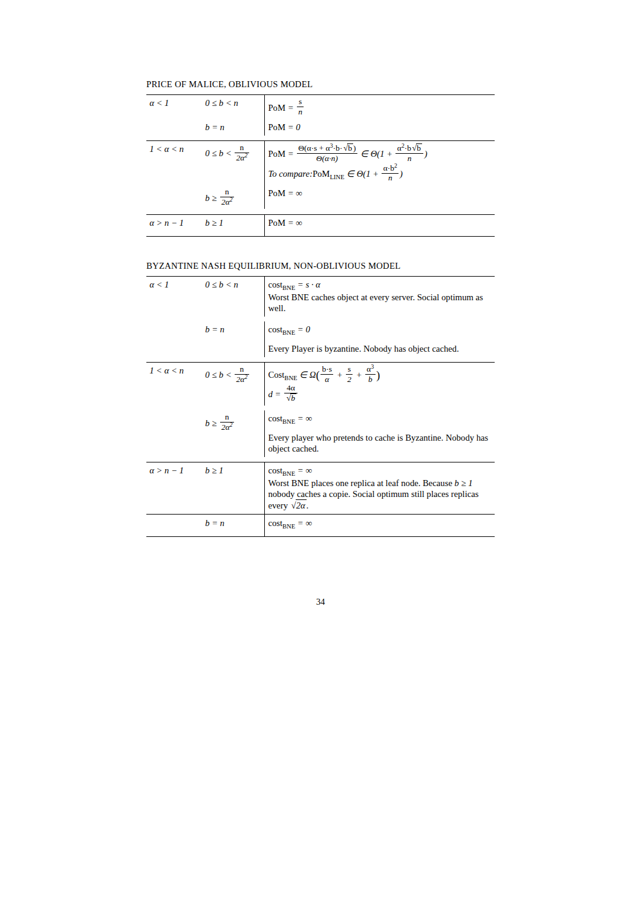Price of Malice, Oblivious Model
| α < 1 | 0 ≤ b < n | PoM = s n |
| | b = n | PoM = 0 |
| 1 < α < n | 0 ≤ b < n 2α 2 | PoM = Θ(α·s + α 3 ·b· b ) Θ(α·n) ∈ Θ(1 + α 2 ·b b n ) To compare: PoM LINE ∈ Θ(1 + α·b 2 n ) |
| | b ≥ n 2α 2 | PoM = ∞ |
| α > n − 1 | b ≥ 1 | PoM = ∞ |
Byzantine Nash Equilibrium, Non-Oblivious Model
| α < 1 | 0 ≤ b < n | cost BNE = s · α Worst BNE caches object at every server. Social optimum as well. |
| | b = n | cost BNE = 0 Every Player is byzantine. Nobody has object cached. |
| 1 < α < n | 0 ≤ b < n 2α 2 | Cost BNE ∈ Ω ( b·s α + s 2 + α 3 b ) d = 4α b |
| | b ≥ n 2α 2 | cost BNE = ∞ Every player who pretends to cache is Byzantine. Nobody has object cached. |
| α > n − 1 | b ≥ 1 | cost BNE = ∞ Worst BNE places one replica at leaf node. Because b ≥ 1 nobody caches a copie. Social optimum still places replicas every 2α . |
| | b = n | cost BNE = ∞ |
34